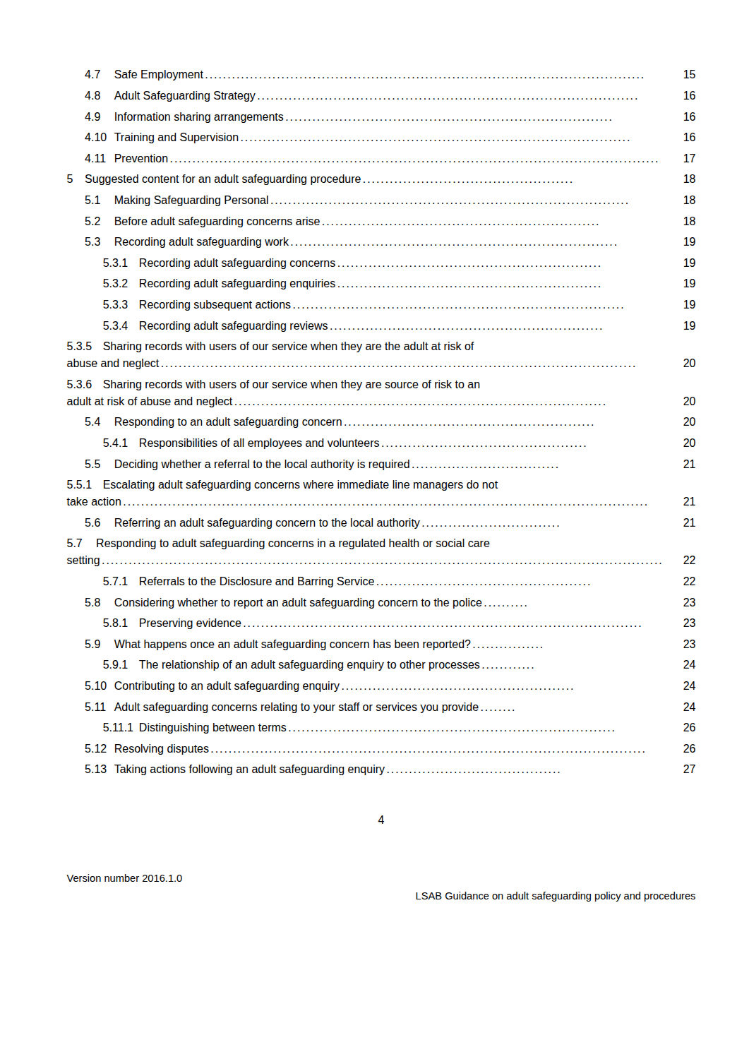4.7 Safe Employment .................................................................................................. 15
4.8 Adult Safeguarding Strategy ..................................................................................... 16
4.9 Information sharing arrangements ......................................................................... 16
4.10 Training and Supervision ....................................................................................... 16
4.11 Prevention ............................................................................................................. 17
5 Suggested content for an adult safeguarding procedure ............................................... 18
5.1 Making Safeguarding Personal ................................................................................ 18
5.2 Before adult safeguarding concerns arise .............................................................. 18
5.3 Recording adult safeguarding work ......................................................................... 19
5.3.1 Recording adult safeguarding concerns ........................................................... 19
5.3.2 Recording adult safeguarding enquiries ........................................................... 19
5.3.3 Recording subsequent actions .......................................................................... 19
5.3.4 Recording adult safeguarding reviews ............................................................. 19
5.3.5 Sharing records with users of our service when they are the adult at risk of
abuse and neglect .......................................................................................................... 20
5.3.6 Sharing records with users of our service when they are source of risk to an
adult at risk of abuse and neglect ................................................................................... 20
5.4 Responding to an adult safeguarding concern ........................................................ 20
5.4.1 Responsibilities of all employees and volunteers .............................................. 20
5.5 Deciding whether a referral to the local authority is required ................................. 21
5.5.1 Escalating adult safeguarding concerns where immediate line managers do not
take action ..................................................................................................................... 21
5.6 Referring an adult safeguarding concern to the local authority ............................... 21
5.7 Responding to adult safeguarding concerns in a regulated health or social care
setting ............................................................................................................................. 22
5.7.1 Referrals to the Disclosure and Barring Service ................................................ 22
5.8 Considering whether to report an adult safeguarding concern to the police .......... 23
5.8.1 Preserving evidence ......................................................................................... 23
5.9 What happens once an adult safeguarding concern has been reported? ................ 23
5.9.1 The relationship of an adult safeguarding enquiry to other processes ............ 24
5.10 Contributing to an adult safeguarding enquiry .................................................... 24
5.11 Adult safeguarding concerns relating to your staff or services you provide ........ 24
5.11.1 Distinguishing between terms ......................................................................... 26
5.12 Resolving disputes ................................................................................................. 26
5.13 Taking actions following an adult safeguarding enquiry ....................................... 27
4
Version number 2016.1.0
LSAB Guidance on adult safeguarding policy and procedures